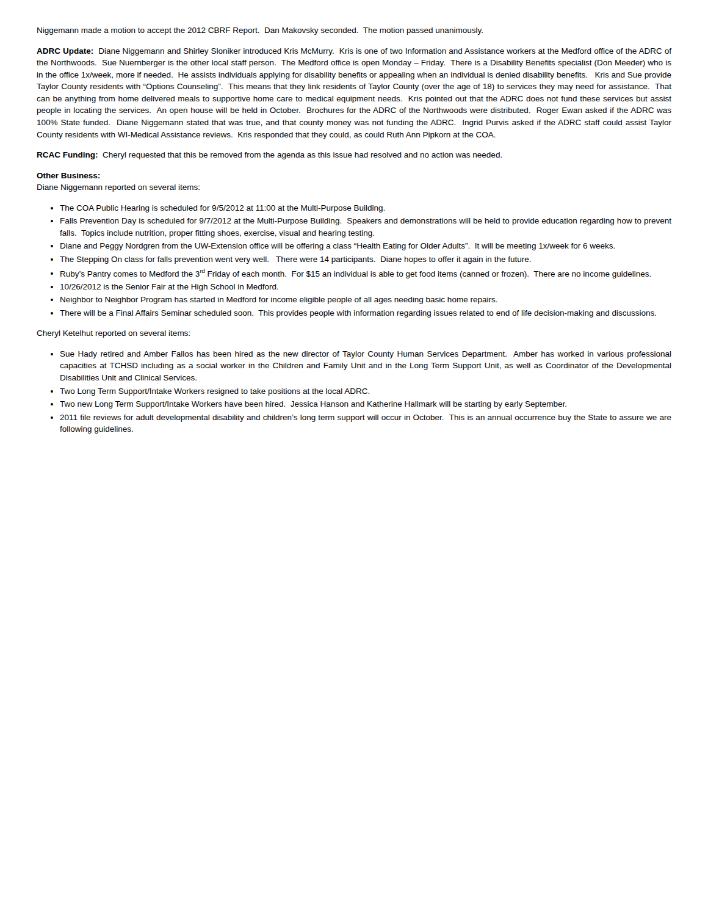Niggemann made a motion to accept the 2012 CBRF Report. Dan Makovsky seconded. The motion passed unanimously.
ADRC Update: Diane Niggemann and Shirley Sloniker introduced Kris McMurry. Kris is one of two Information and Assistance workers at the Medford office of the ADRC of the Northwoods. Sue Nuernberger is the other local staff person. The Medford office is open Monday – Friday. There is a Disability Benefits specialist (Don Meeder) who is in the office 1x/week, more if needed. He assists individuals applying for disability benefits or appealing when an individual is denied disability benefits. Kris and Sue provide Taylor County residents with “Options Counseling”. This means that they link residents of Taylor County (over the age of 18) to services they may need for assistance. That can be anything from home delivered meals to supportive home care to medical equipment needs. Kris pointed out that the ADRC does not fund these services but assist people in locating the services. An open house will be held in October. Brochures for the ADRC of the Northwoods were distributed. Roger Ewan asked if the ADRC was 100% State funded. Diane Niggemann stated that was true, and that county money was not funding the ADRC. Ingrid Purvis asked if the ADRC staff could assist Taylor County residents with WI-Medical Assistance reviews. Kris responded that they could, as could Ruth Ann Pipkorn at the COA.
RCAC Funding: Cheryl requested that this be removed from the agenda as this issue had resolved and no action was needed.
Other Business:
Diane Niggemann reported on several items:
The COA Public Hearing is scheduled for 9/5/2012 at 11:00 at the Multi-Purpose Building.
Falls Prevention Day is scheduled for 9/7/2012 at the Multi-Purpose Building. Speakers and demonstrations will be held to provide education regarding how to prevent falls. Topics include nutrition, proper fitting shoes, exercise, visual and hearing testing.
Diane and Peggy Nordgren from the UW-Extension office will be offering a class “Health Eating for Older Adults”. It will be meeting 1x/week for 6 weeks.
The Stepping On class for falls prevention went very well. There were 14 participants. Diane hopes to offer it again in the future.
Ruby’s Pantry comes to Medford the 3rd Friday of each month. For $15 an individual is able to get food items (canned or frozen). There are no income guidelines.
10/26/2012 is the Senior Fair at the High School in Medford.
Neighbor to Neighbor Program has started in Medford for income eligible people of all ages needing basic home repairs.
There will be a Final Affairs Seminar scheduled soon. This provides people with information regarding issues related to end of life decision-making and discussions.
Cheryl Ketelhut reported on several items:
Sue Hady retired and Amber Fallos has been hired as the new director of Taylor County Human Services Department. Amber has worked in various professional capacities at TCHSD including as a social worker in the Children and Family Unit and in the Long Term Support Unit, as well as Coordinator of the Developmental Disabilities Unit and Clinical Services.
Two Long Term Support/Intake Workers resigned to take positions at the local ADRC.
Two new Long Term Support/Intake Workers have been hired. Jessica Hanson and Katherine Hallmark will be starting by early September.
2011 file reviews for adult developmental disability and children’s long term support will occur in October. This is an annual occurrence buy the State to assure we are following guidelines.